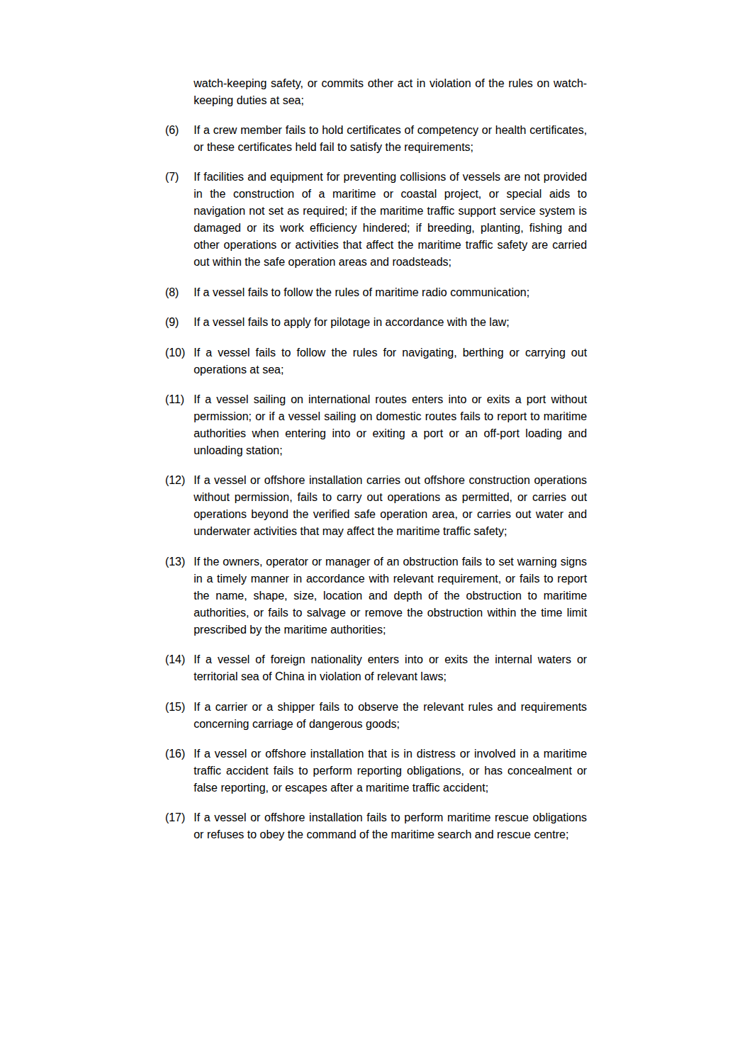watch-keeping safety, or commits other act in violation of the rules on watch-keeping duties at sea;
(6) If a crew member fails to hold certificates of competency or health certificates, or these certificates held fail to satisfy the requirements;
(7) If facilities and equipment for preventing collisions of vessels are not provided in the construction of a maritime or coastal project, or special aids to navigation not set as required; if the maritime traffic support service system is damaged or its work efficiency hindered; if breeding, planting, fishing and other operations or activities that affect the maritime traffic safety are carried out within the safe operation areas and roadsteads;
(8) If a vessel fails to follow the rules of maritime radio communication;
(9) If a vessel fails to apply for pilotage in accordance with the law;
(10) If a vessel fails to follow the rules for navigating, berthing or carrying out operations at sea;
(11) If a vessel sailing on international routes enters into or exits a port without permission; or if a vessel sailing on domestic routes fails to report to maritime authorities when entering into or exiting a port or an off-port loading and unloading station;
(12) If a vessel or offshore installation carries out offshore construction operations without permission, fails to carry out operations as permitted, or carries out operations beyond the verified safe operation area, or carries out water and underwater activities that may affect the maritime traffic safety;
(13) If the owners, operator or manager of an obstruction fails to set warning signs in a timely manner in accordance with relevant requirement, or fails to report the name, shape, size, location and depth of the obstruction to maritime authorities, or fails to salvage or remove the obstruction within the time limit prescribed by the maritime authorities;
(14) If a vessel of foreign nationality enters into or exits the internal waters or territorial sea of China in violation of relevant laws;
(15) If a carrier or a shipper fails to observe the relevant rules and requirements concerning carriage of dangerous goods;
(16) If a vessel or offshore installation that is in distress or involved in a maritime traffic accident fails to perform reporting obligations, or has concealment or false reporting, or escapes after a maritime traffic accident;
(17) If a vessel or offshore installation fails to perform maritime rescue obligations or refuses to obey the command of the maritime search and rescue centre;